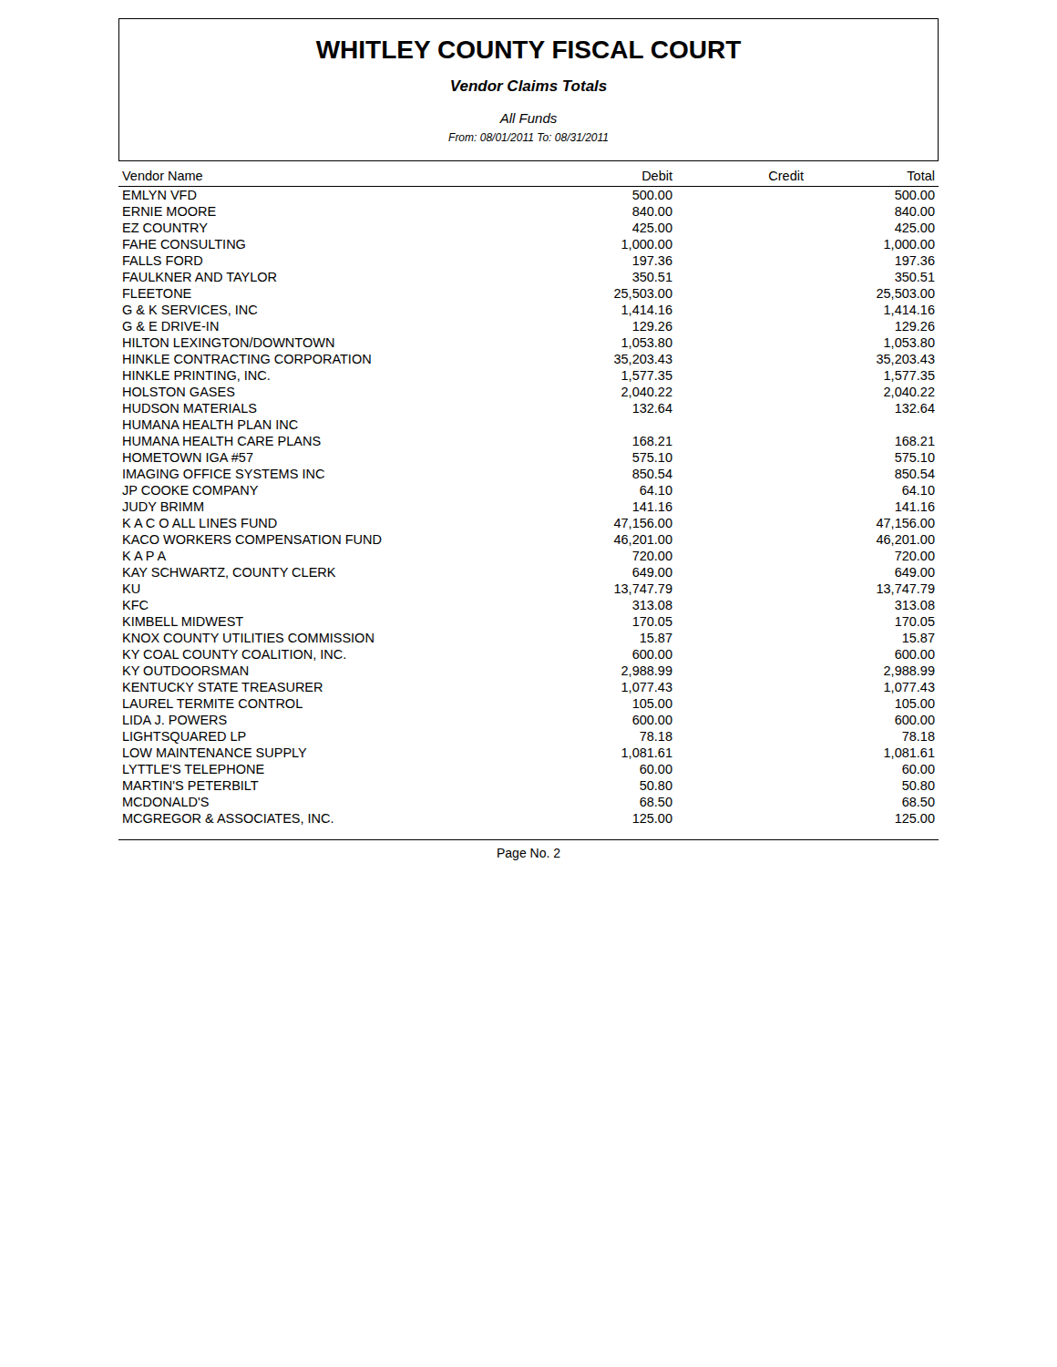WHITLEY COUNTY FISCAL COURT
Vendor Claims Totals
All Funds
From: 08/01/2011 To: 08/31/2011
| Vendor Name | Debit | Credit | Total |
| --- | --- | --- | --- |
| EMLYN VFD | 500.00 | | 500.00 |
| ERNIE MOORE | 840.00 | | 840.00 |
| EZ COUNTRY | 425.00 | | 425.00 |
| FAHE CONSULTING | 1,000.00 | | 1,000.00 |
| FALLS FORD | 197.36 | | 197.36 |
| FAULKNER AND TAYLOR | 350.51 | | 350.51 |
| FLEETONE | 25,503.00 | | 25,503.00 |
| G & K SERVICES, INC | 1,414.16 | | 1,414.16 |
| G & E DRIVE-IN | 129.26 | | 129.26 |
| HILTON LEXINGTON/DOWNTOWN | 1,053.80 | | 1,053.80 |
| HINKLE CONTRACTING CORPORATION | 35,203.43 | | 35,203.43 |
| HINKLE PRINTING, INC. | 1,577.35 | | 1,577.35 |
| HOLSTON GASES | 2,040.22 | | 2,040.22 |
| HUDSON MATERIALS | 132.64 | | 132.64 |
| HUMANA HEALTH PLAN INC | | | |
| HUMANA HEALTH CARE PLANS | 168.21 | | 168.21 |
| HOMETOWN IGA #57 | 575.10 | | 575.10 |
| IMAGING OFFICE SYSTEMS INC | 850.54 | | 850.54 |
| JP COOKE COMPANY | 64.10 | | 64.10 |
| JUDY BRIMM | 141.16 | | 141.16 |
| K A C O ALL LINES FUND | 47,156.00 | | 47,156.00 |
| KACO WORKERS COMPENSATION FUND | 46,201.00 | | 46,201.00 |
| K A P A | 720.00 | | 720.00 |
| KAY SCHWARTZ, COUNTY CLERK | 649.00 | | 649.00 |
| KU | 13,747.79 | | 13,747.79 |
| KFC | 313.08 | | 313.08 |
| KIMBELL MIDWEST | 170.05 | | 170.05 |
| KNOX COUNTY UTILITIES COMMISSION | 15.87 | | 15.87 |
| KY COAL COUNTY COALITION, INC. | 600.00 | | 600.00 |
| KY OUTDOORSMAN | 2,988.99 | | 2,988.99 |
| KENTUCKY STATE TREASURER | 1,077.43 | | 1,077.43 |
| LAUREL TERMITE CONTROL | 105.00 | | 105.00 |
| LIDA J. POWERS | 600.00 | | 600.00 |
| LIGHTSQUARED LP | 78.18 | | 78.18 |
| LOW MAINTENANCE SUPPLY | 1,081.61 | | 1,081.61 |
| LYTTLE'S TELEPHONE | 60.00 | | 60.00 |
| MARTIN'S PETERBILT | 50.80 | | 50.80 |
| MCDONALD'S | 68.50 | | 68.50 |
| MCGREGOR & ASSOCIATES, INC. | 125.00 | | 125.00 |
Page No. 2